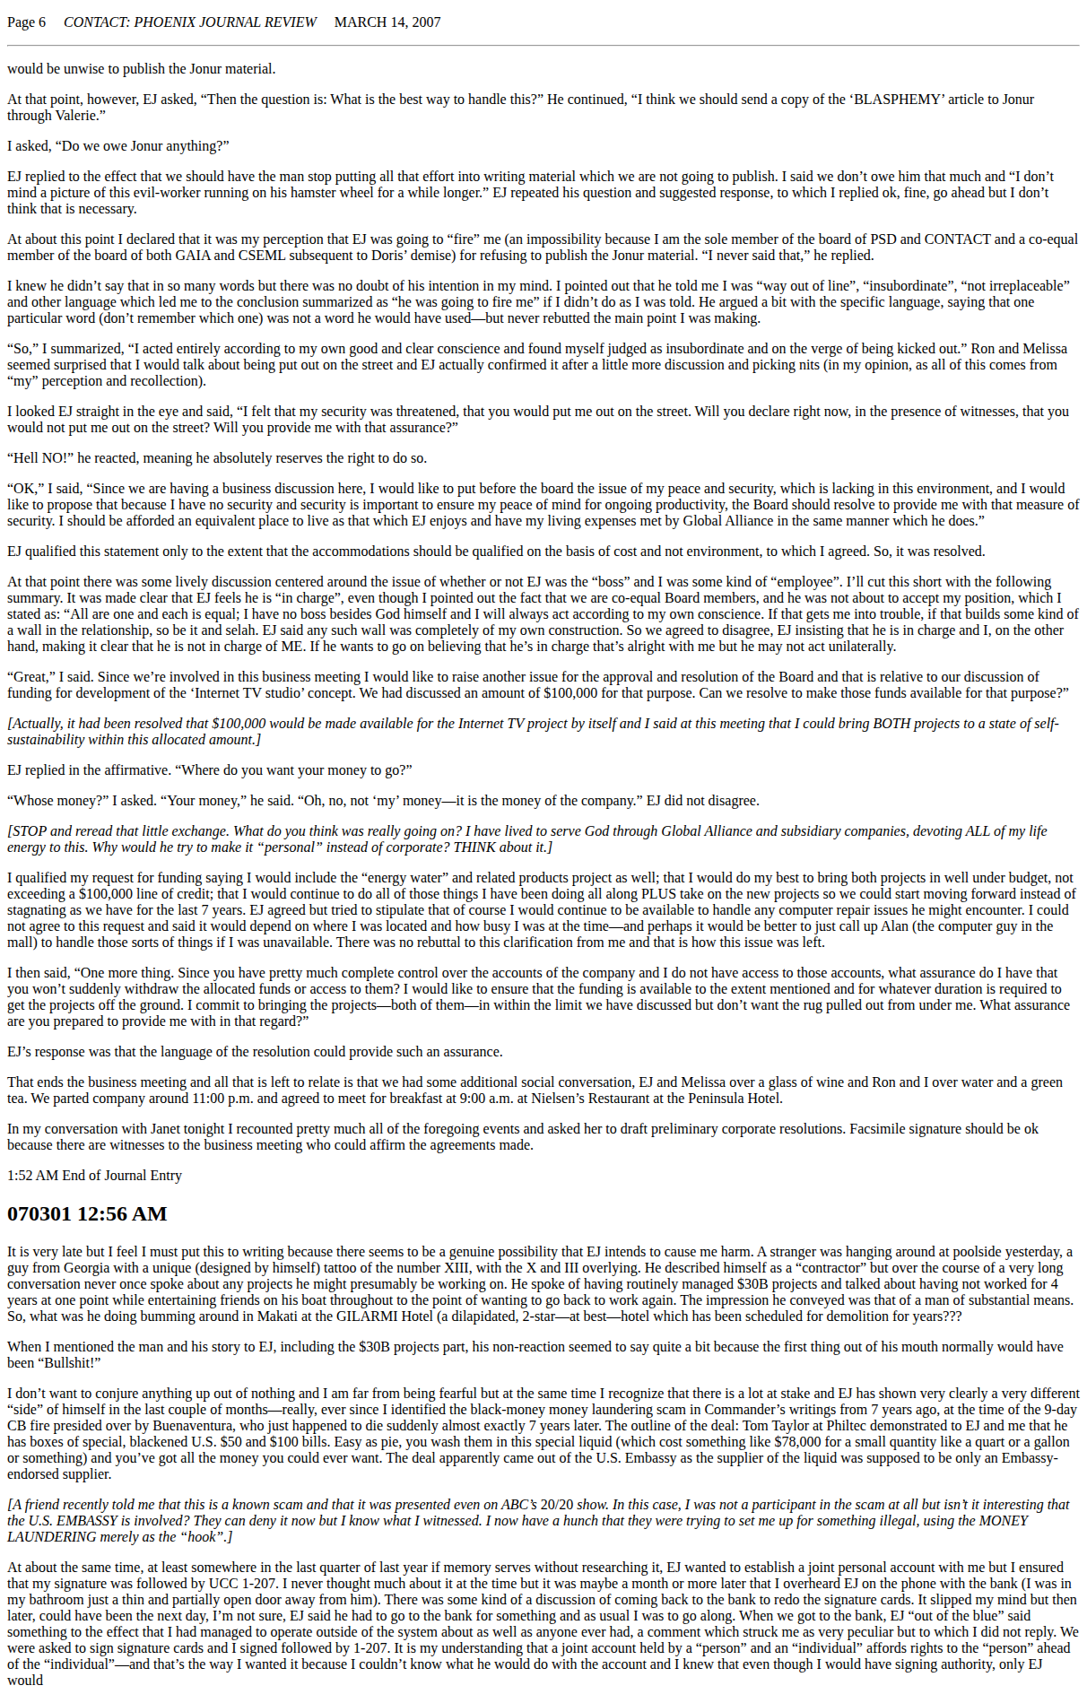Page 6 CONTACT: PHOENIX JOURNAL REVIEW MARCH 14, 2007
would be unwise to publish the Jonur material.
At that point, however, EJ asked, “Then the question is: What is the best way to handle this?” He continued, “I think we should send a copy of the ‘BLASPHEMY’ article to Jonur through Valerie.”
I asked, “Do we owe Jonur anything?”
EJ replied to the effect that we should have the man stop putting all that effort into writing material which we are not going to publish. I said we don’t owe him that much and “I don’t mind a picture of this evil-worker running on his hamster wheel for a while longer.” EJ repeated his question and suggested response, to which I replied ok, fine, go ahead but I don’t think that is necessary.
At about this point I declared that it was my perception that EJ was going to “fire” me (an impossibility because I am the sole member of the board of PSD and CONTACT and a co-equal member of the board of both GAIA and CSEML subsequent to Doris’ demise) for refusing to publish the Jonur material. “I never said that,” he replied.
I knew he didn’t say that in so many words but there was no doubt of his intention in my mind. I pointed out that he told me I was “way out of line”, “insubordinate”, “not irreplaceable” and other language which led me to the conclusion summarized as “he was going to fire me” if I didn’t do as I was told. He argued a bit with the specific language, saying that one particular word (don’t remember which one) was not a word he would have used—but never rebutted the main point I was making.
“So,” I summarized, “I acted entirely according to my own good and clear conscience and found myself judged as insubordinate and on the verge of being kicked out.” Ron and Melissa seemed surprised that I would talk about being put out on the street and EJ actually confirmed it after a little more discussion and picking nits (in my opinion, as all of this comes from “my” perception and recollection).
I looked EJ straight in the eye and said, “I felt that my security was threatened, that you would put me out on the street. Will you declare right now, in the presence of witnesses, that you would not put me out on the street? Will you provide me with that assurance?”
“Hell NO!” he reacted, meaning he absolutely reserves the right to do so.
“OK,” I said, “Since we are having a business discussion here, I would like to put before the board the issue of my peace and security, which is lacking in this environment, and I would like to propose that because I have no security and security is important to ensure my peace of mind for ongoing productivity, the Board should resolve to provide me with that measure of security. I should be afforded an equivalent place to live as that which EJ enjoys and have my living expenses met by Global Alliance in the same manner which he does.”
EJ qualified this statement only to the extent that the accommodations should be qualified on the basis of cost and not environment, to which I agreed. So, it was resolved.
At that point there was some lively discussion centered around the issue of whether or not EJ was the “boss” and I was some kind of “employee”. I’ll cut this short with the following summary. It was made clear that EJ feels he is “in charge”, even though I pointed out the fact that we are co-equal Board members, and he was not about to accept my position, which I stated as: “All are one and each is equal; I have no boss besides God himself and I will always act according to my own conscience. If that gets me into trouble, if that builds some kind of a wall in the relationship, so be it and selah. EJ said any such wall was completely of my own construction. So we agreed to disagree, EJ insisting that he is in charge and I, on the other hand, making it clear that he is not in charge of ME. If he wants to go on believing that he’s in charge that’s alright with me but he may not act unilaterally.
“Great,” I said. Since we’re involved in this business meeting I would like to raise another issue for the approval and resolution of the Board and that is relative to our discussion of funding for development of the ‘Internet TV studio’ concept. We had discussed an amount of $100,000 for that purpose. Can we resolve to make those funds available for that purpose?”
[Actually, it had been resolved that $100,000 would be made available for the Internet TV project by itself and I said at this meeting that I could bring BOTH projects to a state of self-sustainability within this allocated amount.]
EJ replied in the affirmative. “Where do you want your money to go?”
“Whose money?” I asked. “Your money,” he said. “Oh, no, not ‘my’ money—it is the money of the company.” EJ did not disagree.
[STOP and reread that little exchange. What do you think was really going on? I have lived to serve God through Global Alliance and subsidiary companies, devoting ALL of my life energy to this. Why would he try to make it “personal” instead of corporate? THINK about it.]
I qualified my request for funding saying I would include the “energy water” and related products project as well; that I would do my best to bring both projects in well under budget, not exceeding a $100,000 line of credit; that I would continue to do all of those things I have been doing all along PLUS take on the new projects so we could start moving forward instead of stagnating as we have for the last 7 years. EJ agreed but tried to stipulate that of course I would continue to be available to handle any computer repair issues he might encounter. I could not agree to this request and said it would depend on where I was located and how busy I was at the time—and perhaps it would be better to just call up Alan (the computer guy in the mall) to handle those sorts of things if I was unavailable. There was no rebuttal to this clarification from me and that is how this issue was left.
I then said, “One more thing. Since you have pretty much complete control over the accounts of the company and I do not have access to those accounts, what assurance do I have that you won’t suddenly withdraw the allocated funds or access to them? I would like to ensure that the funding is available to the extent mentioned and for whatever duration is required to get the projects off the ground. I commit to bringing the projects—both of them—in within the limit we have discussed but don’t want the rug pulled out from under me. What assurance are you prepared to provide me with in that regard?”
EJ’s response was that the language of the resolution could provide such an assurance.
That ends the business meeting and all that is left to relate is that we had some additional social conversation, EJ and Melissa over a glass of wine and Ron and I over water and a green tea. We parted company around 11:00 p.m. and agreed to meet for breakfast at 9:00 a.m. at Nielsen’s Restaurant at the Peninsula Hotel.
In my conversation with Janet tonight I recounted pretty much all of the foregoing events and asked her to draft preliminary corporate resolutions. Facsimile signature should be ok because there are witnesses to the business meeting who could affirm the agreements made.
1:52 AM End of Journal Entry
070301 12:56 AM
It is very late but I feel I must put this to writing because there seems to be a genuine possibility that EJ intends to cause me harm. A stranger was hanging around at poolside yesterday, a guy from Georgia with a unique (designed by himself) tattoo of the number XIII, with the X and III overlying. He described himself as a “contractor” but over the course of a very long conversation never once spoke about any projects he might presumably be working on. He spoke of having routinely managed $30B projects and talked about having not worked for 4 years at one point while entertaining friends on his boat throughout to the point of wanting to go back to work again. The impression he conveyed was that of a man of substantial means. So, what was he doing bumming around in Makati at the GILARMI Hotel (a dilapidated, 2-star—at best—hotel which has been scheduled for demolition for years???
When I mentioned the man and his story to EJ, including the $30B projects part, his non-reaction seemed to say quite a bit because the first thing out of his mouth normally would have been “Bullshit!”
I don’t want to conjure anything up out of nothing and I am far from being fearful but at the same time I recognize that there is a lot at stake and EJ has shown very clearly a very different “side” of himself in the last couple of months—really, ever since I identified the black-money money laundering scam in Commander’s writings from 7 years ago, at the time of the 9-day CB fire presided over by Buenaventura, who just happened to die suddenly almost exactly 7 years later. The outline of the deal: Tom Taylor at Philtec demonstrated to EJ and me that he has boxes of special, blackened U.S. $50 and $100 bills. Easy as pie, you wash them in this special liquid (which cost something like $78,000 for a small quantity like a quart or a gallon or something) and you’ve got all the money you could ever want. The deal apparently came out of the U.S. Embassy as the supplier of the liquid was supposed to be only an Embassy-endorsed supplier.
[A friend recently told me that this is a known scam and that it was presented even on ABC’s 20/20 show. In this case, I was not a participant in the scam at all but isn’t it interesting that the U.S. EMBASSY is involved? They can deny it now but I know what I witnessed. I now have a hunch that they were trying to set me up for something illegal, using the MONEY LAUNDERING merely as the “hook”.]
At about the same time, at least somewhere in the last quarter of last year if memory serves without researching it, EJ wanted to establish a joint personal account with me but I ensured that my signature was followed by UCC 1-207. I never thought much about it at the time but it was maybe a month or more later that I overheard EJ on the phone with the bank (I was in my bathroom just a thin and partially open door away from him). There was some kind of a discussion of coming back to the bank to redo the signature cards. It slipped my mind but then later, could have been the next day, I’m not sure, EJ said he had to go to the bank for something and as usual I was to go along. When we got to the bank, EJ “out of the blue” said something to the effect that I had managed to operate outside of the system about as well as anyone ever had, a comment which struck me as very peculiar but to which I did not reply. We were asked to sign signature cards and I signed followed by 1-207. It is my understanding that a joint account held by a “person” and an “individual” affords rights to the “person” ahead of the “individual”—and that’s the way I wanted it because I couldn’t know what he would do with the account and I knew that even though I would have signing authority, only EJ would